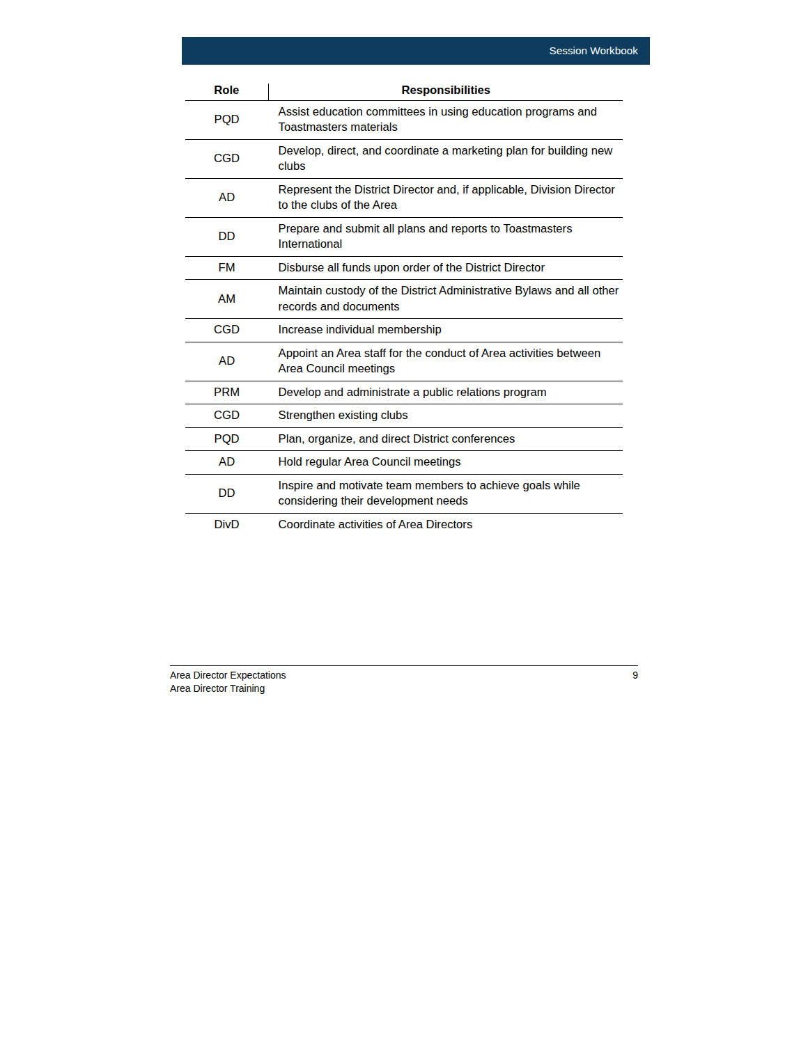Session Workbook
| Role | Responsibilities |
| --- | --- |
| PQD | Assist education committees in using education programs and Toastmasters materials |
| CGD | Develop, direct, and coordinate a marketing plan for building new clubs |
| AD | Represent the District Director and, if applicable, Division Director to the clubs of the Area |
| DD | Prepare and submit all plans and reports to Toastmasters International |
| FM | Disburse all funds upon order of the District Director |
| AM | Maintain custody of the District Administrative Bylaws and all other records and documents |
| CGD | Increase individual membership |
| AD | Appoint an Area staff for the conduct of Area activities between Area Council meetings |
| PRM | Develop and administrate a public relations program |
| CGD | Strengthen existing clubs |
| PQD | Plan, organize, and direct District conferences |
| AD | Hold regular Area Council meetings |
| DD | Inspire and motivate team members to achieve goals while considering their development needs |
| DivD | Coordinate activities of Area Directors |
Area Director Expectations
Area Director Training
9